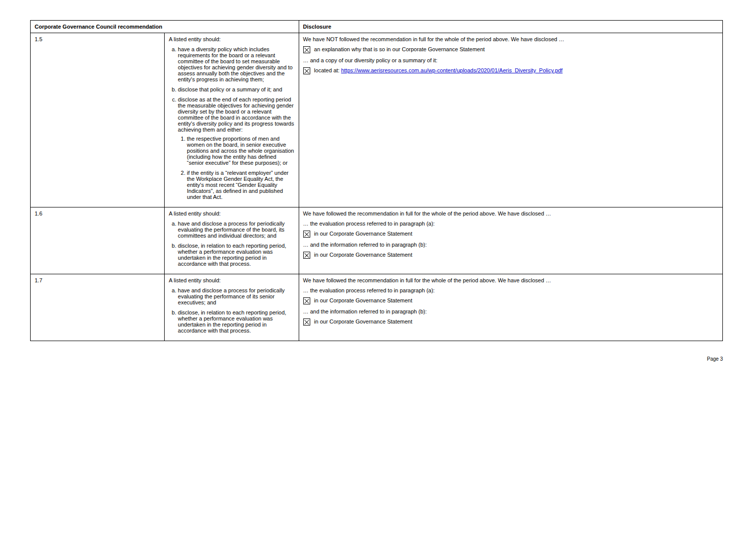| Corporate Governance Council recommendation | Disclosure |
| --- | --- |
| 1.5 | A listed entity should: have a diversity policy which includes requirements for the board or a relevant committee of the board to set measurable objectives for achieving gender diversity and to assess annually both the objectives and the entity's progress in achieving them; disclose that policy or a summary of it; and disclose as at the end of each reporting period the measurable objectives for achieving gender diversity set by the board or a relevant committee of the board in accordance with the entity's diversity policy and its progress towards achieving them and either: the respective proportions of men and women on the board, in senior executive positions and across the whole organisation (including how the entity has defined “senior executive” for these purposes); or if the entity is a “relevant employer” under the Workplace Gender Equality Act, the entity's most recent “Gender Equality Indicators”, as defined in and published under that Act. | We have NOT followed the recommendation in full for the whole of the period above. We have disclosed … an explanation why that is so in our Corporate Governance Statement … and a copy of our diversity policy or a summary of it: located at: https://www.aerisresources.com.au/wp-content/uploads/2020/01/Aeris_Diversity_Policy.pdf |
| 1.6 | A listed entity should: have and disclose a process for periodically evaluating the performance of the board, its committees and individual directors; and disclose, in relation to each reporting period, whether a performance evaluation was undertaken in the reporting period in accordance with that process. | We have followed the recommendation in full for the whole of the period above. We have disclosed … … the evaluation process referred to in paragraph (a): in our Corporate Governance Statement … and the information referred to in paragraph (b): in our Corporate Governance Statement |
| 1.7 | A listed entity should: have and disclose a process for periodically evaluating the performance of its senior executives; and disclose, in relation to each reporting period, whether a performance evaluation was undertaken in the reporting period in accordance with that process. | We have followed the recommendation in full for the whole of the period above. We have disclosed … … the evaluation process referred to in paragraph (a): in our Corporate Governance Statement … and the information referred to in paragraph (b): in our Corporate Governance Statement |
Page 3